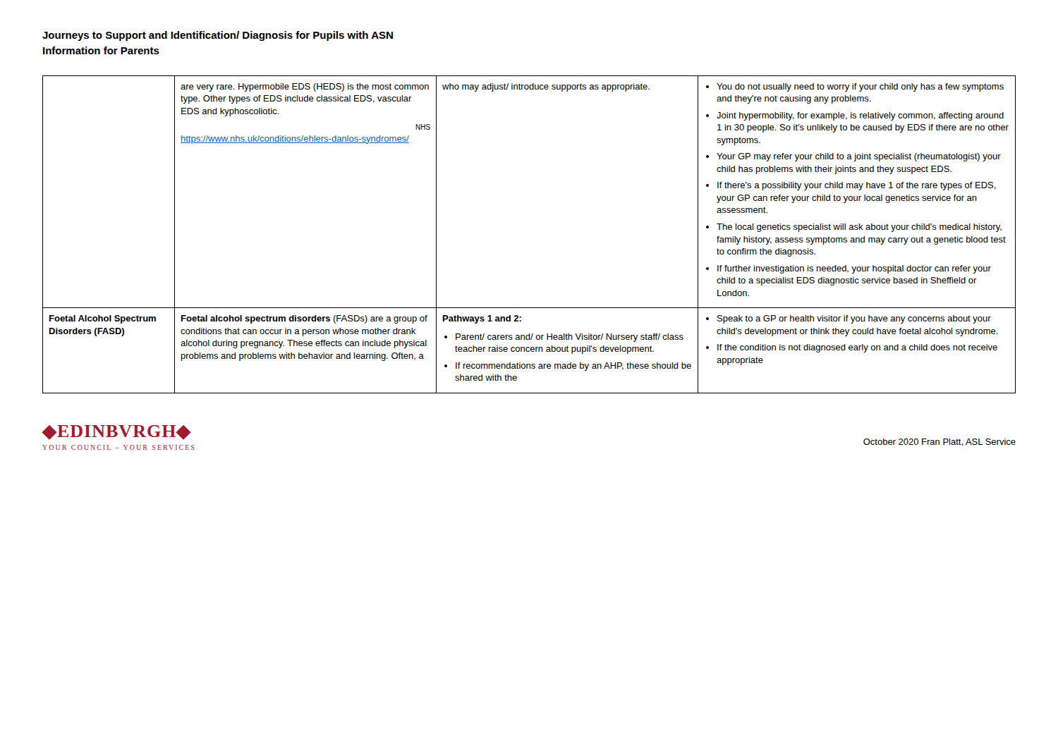Journeys to Support and Identification/ Diagnosis for Pupils with ASN
Information for Parents
| | are very rare. Hypermobile EDS (HEDS) is the most common type. Other types of EDS include classical EDS, vascular EDS and kyphoscoliotic. NHS https://www.nhs.uk/conditions/ehlers-danlos-syndromes/ | who may adjust/ introduce supports as appropriate. | You do not usually need to worry if your child only has a few symptoms and they're not causing any problems. Joint hypermobility, for example, is relatively common, affecting around 1 in 30 people. So it's unlikely to be caused by EDS if there are no other symptoms. Your GP may refer your child to a joint specialist (rheumatologist) your child has problems with their joints and they suspect EDS. If there's a possibility your child may have 1 of the rare types of EDS, your GP can refer your child to your local genetics service for an assessment. The local genetics specialist will ask about your child's medical history, family history, assess symptoms and may carry out a genetic blood test to confirm the diagnosis. If further investigation is needed, your hospital doctor can refer your child to a specialist EDS diagnostic service based in Sheffield or London. |
| Foetal Alcohol Spectrum Disorders (FASD) | Foetal alcohol spectrum disorders (FASDs) are a group of conditions that can occur in a person whose mother drank alcohol during pregnancy. These effects can include physical problems and problems with behavior and learning. Often, a | Pathways 1 and 2: Parent/ carers and/ or Health Visitor/ Nursery staff/ class teacher raise concern about pupil's development. If recommendations are made by an AHP, these should be shared with the | Speak to a GP or health visitor if you have any concerns about your child's development or think they could have foetal alcohol syndrome. If the condition is not diagnosed early on and a child does not receive appropriate |
◆EDINBVRGH◆
YOUR COUNCIL – YOUR SERVICES
October 2020 Fran Platt, ASL Service